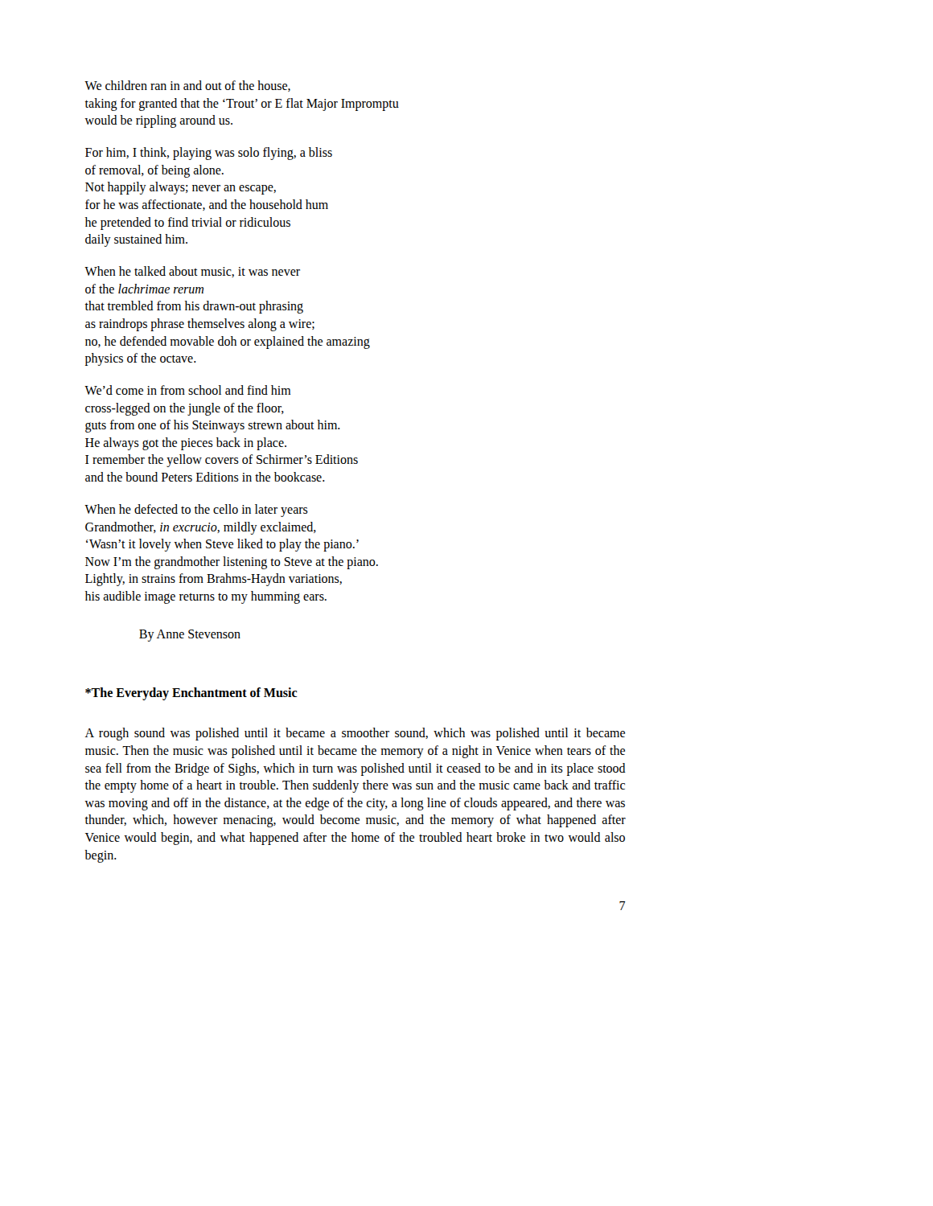We children ran in and out of the house,
taking for granted that the ‘Trout’ or E flat Major Impromptu
would be rippling around us.
For him, I think, playing was solo flying, a bliss
of removal, of being alone.
Not happily always; never an escape,
for he was affectionate, and the household hum
he pretended to find trivial or ridiculous
daily sustained him.
When he talked about music, it was never
of the lachrimae rerum
that trembled from his drawn-out phrasing
as raindrops phrase themselves along a wire;
no, he defended movable doh or explained the amazing
physics of the octave.
We’d come in from school and find him
cross-legged on the jungle of the floor,
guts from one of his Steinways strewn about him.
He always got the pieces back in place.
I remember the yellow covers of Schirmer’s Editions
and the bound Peters Editions in the bookcase.
When he defected to the cello in later years
Grandmother, in excrucio, mildly exclaimed,
‘Wasn’t it lovely when Steve liked to play the piano.’
Now I’m the grandmother listening to Steve at the piano.
Lightly, in strains from Brahms-Haydn variations,
his audible image returns to my humming ears.
By Anne Stevenson
*The Everyday Enchantment of Music
A rough sound was polished until it became a smoother sound, which was polished until it became music. Then the music was polished until it became the memory of a night in Venice when tears of the sea fell from the Bridge of Sighs, which in turn was polished until it ceased to be and in its place stood the empty home of a heart in trouble. Then suddenly there was sun and the music came back and traffic was moving and off in the distance, at the edge of the city, a long line of clouds appeared, and there was thunder, which, however menacing, would become music, and the memory of what happened after Venice would begin, and what happened after the home of the troubled heart broke in two would also begin.
7